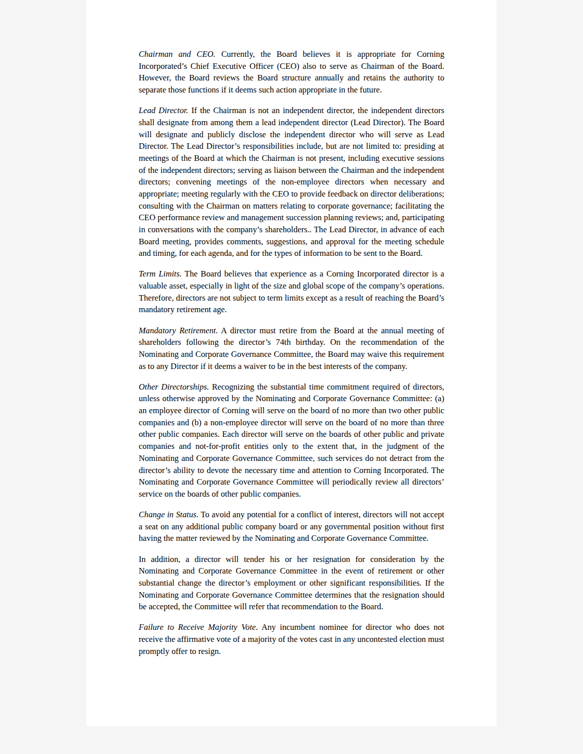Chairman and CEO. Currently, the Board believes it is appropriate for Corning Incorporated’s Chief Executive Officer (CEO) also to serve as Chairman of the Board. However, the Board reviews the Board structure annually and retains the authority to separate those functions if it deems such action appropriate in the future.
Lead Director. If the Chairman is not an independent director, the independent directors shall designate from among them a lead independent director (Lead Director). The Board will designate and publicly disclose the independent director who will serve as Lead Director. The Lead Director’s responsibilities include, but are not limited to: presiding at meetings of the Board at which the Chairman is not present, including executive sessions of the independent directors; serving as liaison between the Chairman and the independent directors; convening meetings of the non-employee directors when necessary and appropriate; meeting regularly with the CEO to provide feedback on director deliberations; consulting with the Chairman on matters relating to corporate governance; facilitating the CEO performance review and management succession planning reviews; and, participating in conversations with the company’s shareholders.. The Lead Director, in advance of each Board meeting, provides comments, suggestions, and approval for the meeting schedule and timing, for each agenda, and for the types of information to be sent to the Board.
Term Limits. The Board believes that experience as a Corning Incorporated director is a valuable asset, especially in light of the size and global scope of the company’s operations. Therefore, directors are not subject to term limits except as a result of reaching the Board’s mandatory retirement age.
Mandatory Retirement. A director must retire from the Board at the annual meeting of shareholders following the director’s 74th birthday. On the recommendation of the Nominating and Corporate Governance Committee, the Board may waive this requirement as to any Director if it deems a waiver to be in the best interests of the company.
Other Directorships. Recognizing the substantial time commitment required of directors, unless otherwise approved by the Nominating and Corporate Governance Committee: (a) an employee director of Corning will serve on the board of no more than two other public companies and (b) a non-employee director will serve on the board of no more than three other public companies. Each director will serve on the boards of other public and private companies and not-for-profit entities only to the extent that, in the judgment of the Nominating and Corporate Governance Committee, such services do not detract from the director’s ability to devote the necessary time and attention to Corning Incorporated. The Nominating and Corporate Governance Committee will periodically review all directors’ service on the boards of other public companies.
Change in Status. To avoid any potential for a conflict of interest, directors will not accept a seat on any additional public company board or any governmental position without first having the matter reviewed by the Nominating and Corporate Governance Committee.
In addition, a director will tender his or her resignation for consideration by the Nominating and Corporate Governance Committee in the event of retirement or other substantial change the director’s employment or other significant responsibilities. If the Nominating and Corporate Governance Committee determines that the resignation should be accepted, the Committee will refer that recommendation to the Board.
Failure to Receive Majority Vote. Any incumbent nominee for director who does not receive the affirmative vote of a majority of the votes cast in any uncontested election must promptly offer to resign.